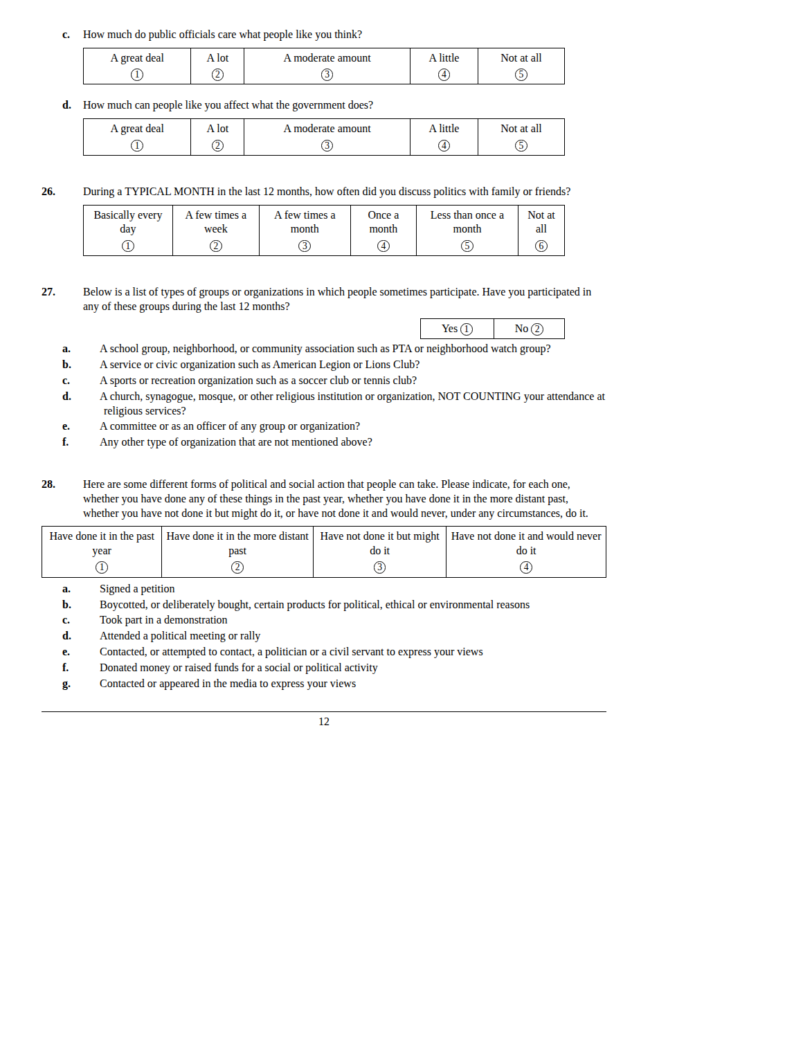c.
How much do public officials care what people like you think?
| A great deal 1 | A lot 2 | A moderate amount 3 | A little 4 | Not at all 5 |
d.
How much can people like you affect what the government does?
| A great deal 1 | A lot 2 | A moderate amount 3 | A little 4 | Not at all 5 |
26.
During a TYPICAL MONTH in the last 12 months, how often did you discuss politics with family or friends?
| Basically every day 1 | A few times a week 2 | A few times a month 3 | Once a month 4 | Less than once a month 5 | Not at all 6 |
27.
Below is a list of types of groups or organizations in which people sometimes participate. Have you participated in any of these groups during the last 12 months?
| Yes 1 | No 2 |
a. A school group, neighborhood, or community association such as PTA or neighborhood watch group?
b. A service or civic organization such as American Legion or Lions Club?
c. A sports or recreation organization such as a soccer club or tennis club?
d. A church, synagogue, mosque, or other religious institution or organization, NOT COUNTING your attendance at religious services?
e. A committee or as an officer of any group or organization?
f. Any other type of organization that are not mentioned above?
28.
Here are some different forms of political and social action that people can take. Please indicate, for each one, whether you have done any of these things in the past year, whether you have done it in the more distant past, whether you have not done it but might do it, or have not done it and would never, under any circumstances, do it.
| Have done it in the past year 1 | Have done it in the more distant past 2 | Have not done it but might do it 3 | Have not done it and would never do it 4 |
a. Signed a petition
b. Boycotted, or deliberately bought, certain products for political, ethical or environmental reasons
c. Took part in a demonstration
d. Attended a political meeting or rally
e. Contacted, or attempted to contact, a politician or a civil servant to express your views
f. Donated money or raised funds for a social or political activity
g. Contacted or appeared in the media to express your views
12